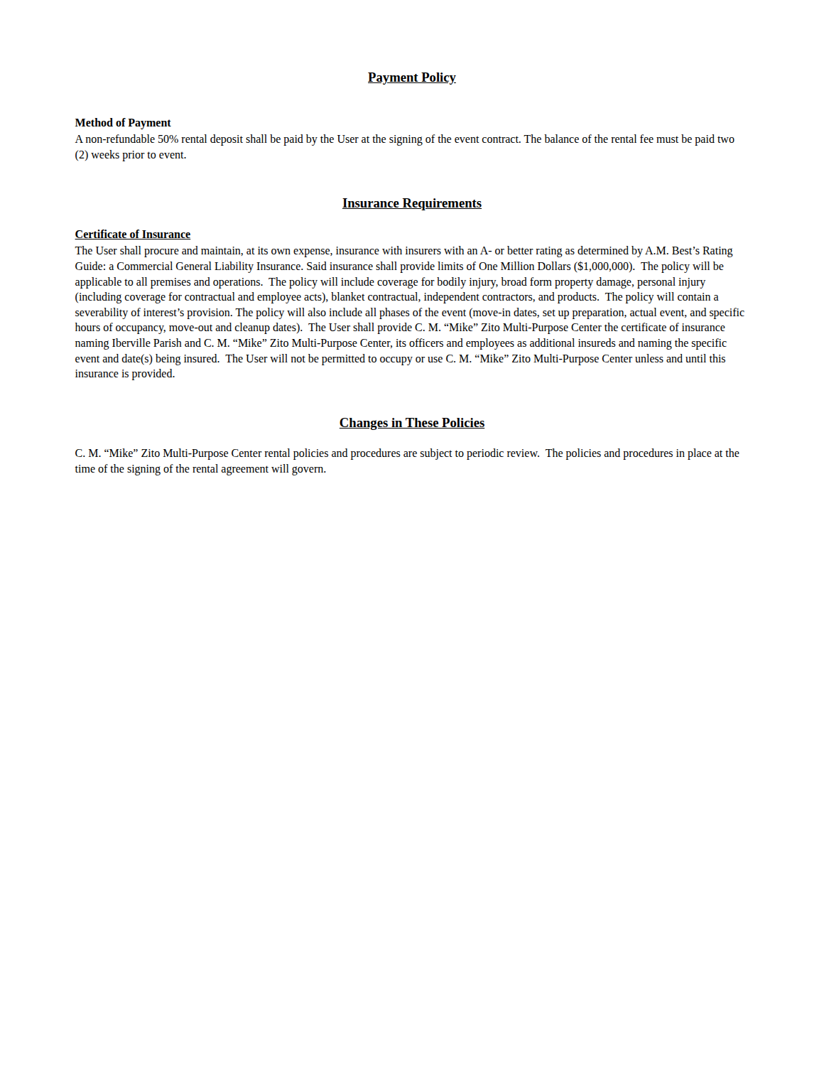Payment Policy
Method of Payment
A non-refundable 50% rental deposit shall be paid by the User at the signing of the event contract. The balance of the rental fee must be paid two (2) weeks prior to event.
Insurance Requirements
Certificate of Insurance
The User shall procure and maintain, at its own expense, insurance with insurers with an A- or better rating as determined by A.M. Best’s Rating Guide: a Commercial General Liability Insurance. Said insurance shall provide limits of One Million Dollars ($1,000,000). The policy will be applicable to all premises and operations. The policy will include coverage for bodily injury, broad form property damage, personal injury (including coverage for contractual and employee acts), blanket contractual, independent contractors, and products. The policy will contain a severability of interest’s provision. The policy will also include all phases of the event (move-in dates, set up preparation, actual event, and specific hours of occupancy, move-out and cleanup dates). The User shall provide C. M. “Mike” Zito Multi-Purpose Center the certificate of insurance naming Iberville Parish and C. M. “Mike” Zito Multi-Purpose Center, its officers and employees as additional insureds and naming the specific event and date(s) being insured. The User will not be permitted to occupy or use C. M. “Mike” Zito Multi-Purpose Center unless and until this insurance is provided.
Changes in These Policies
C. M. “Mike” Zito Multi-Purpose Center rental policies and procedures are subject to periodic review. The policies and procedures in place at the time of the signing of the rental agreement will govern.